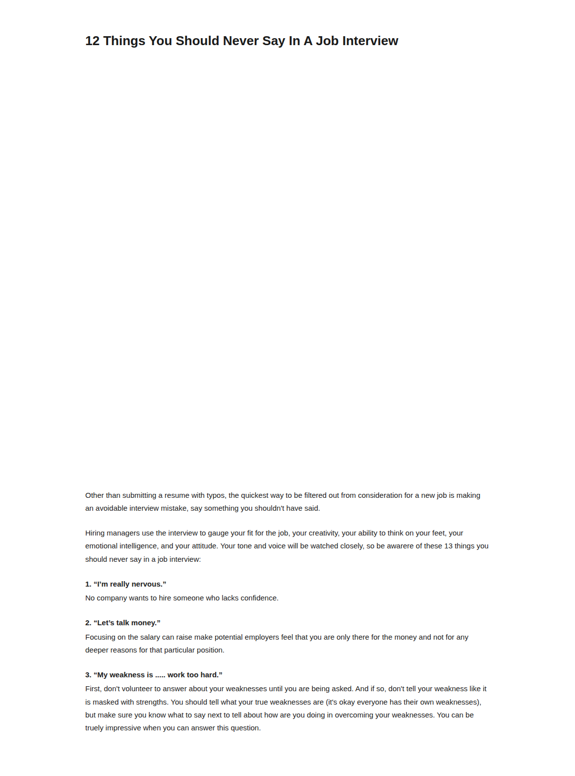12 Things You Should Never Say In A Job Interview
Other than submitting a resume with typos, the quickest way to be filtered out from consideration for a new job is making an avoidable interview mistake, say something you shouldn't have said.
Hiring managers use the interview to gauge your fit for the job, your creativity, your ability to think on your feet, your emotional intelligence, and your attitude. Your tone and voice will be watched closely, so be awarere of these 13 things you should never say in a job interview:
1. “I’m really nervous.”
No company wants to hire someone who lacks confidence.
2. “Let’s talk money.”
Focusing on the salary can raise make potential employers feel that you are only there for the money and not for any deeper reasons for that particular position.
3. “My weakness is ..... work too hard.”
First, don't volunteer to answer about your weaknesses until you are being asked. And if so, don't tell your weakness like it is masked with strengths. You should tell what your true weaknesses are (it's okay everyone has their own weaknesses), but make sure you know what to say next to tell about how are you doing in overcoming your weaknesses. You can be truely impressive when you can answer this question.